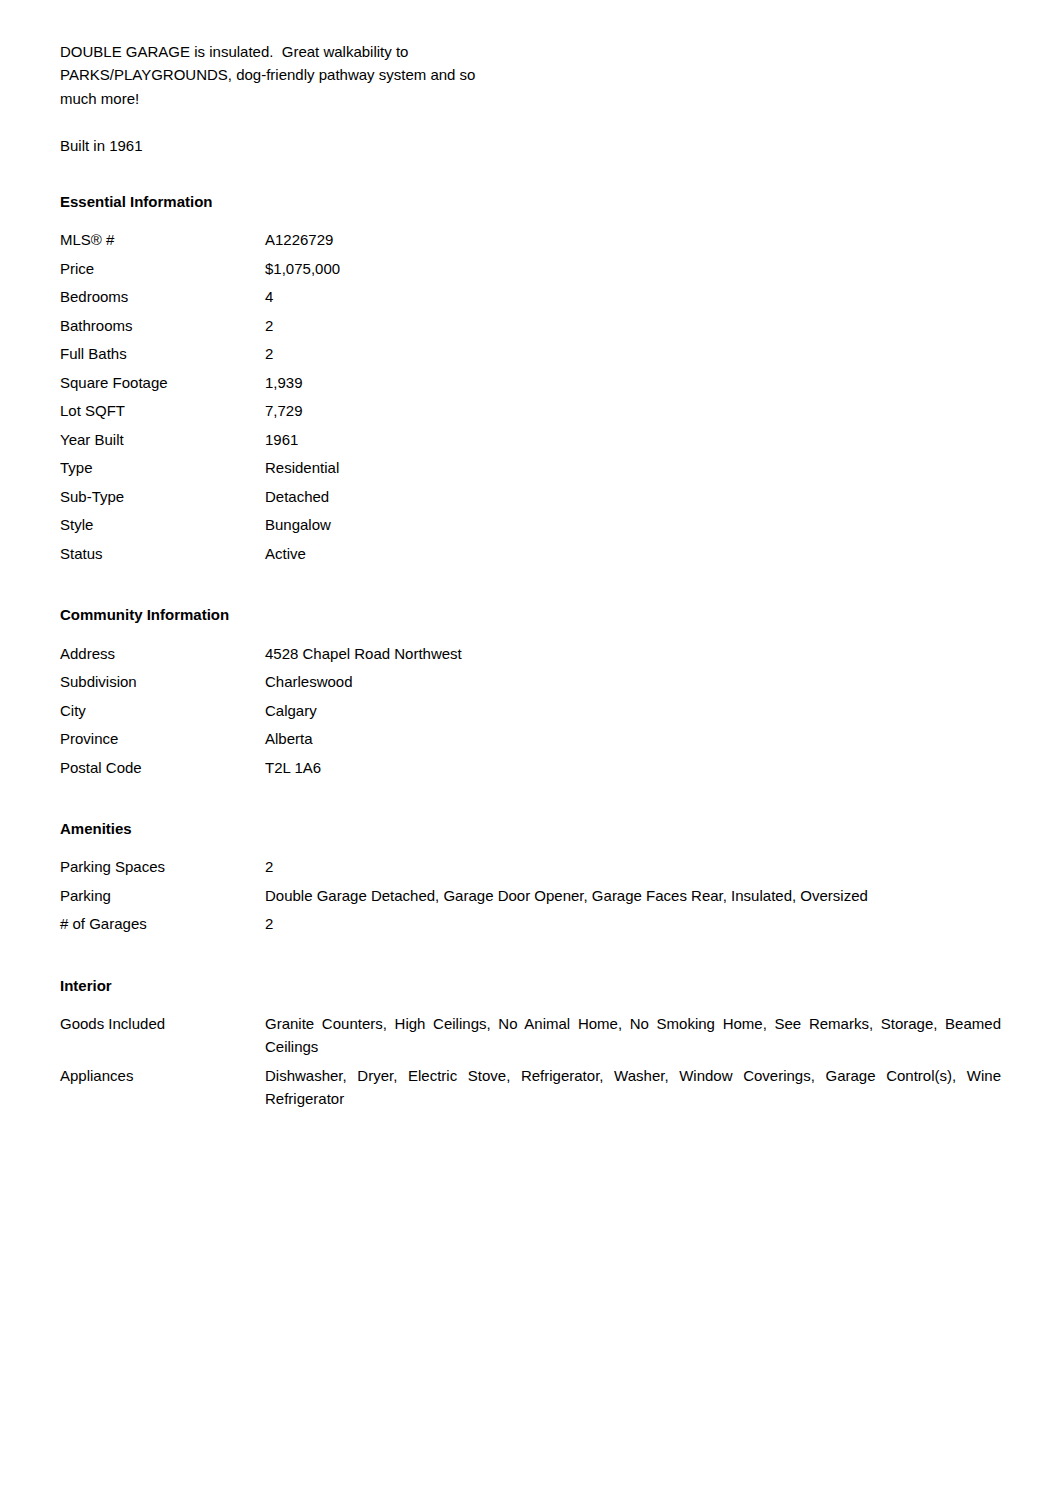DOUBLE GARAGE is insulated. Great walkability to PARKS/PLAYGROUNDS, dog-friendly pathway system and so much more!
Built in 1961
Essential Information
| MLS® # | A1226729 |
| Price | $1,075,000 |
| Bedrooms | 4 |
| Bathrooms | 2 |
| Full Baths | 2 |
| Square Footage | 1,939 |
| Lot SQFT | 7,729 |
| Year Built | 1961 |
| Type | Residential |
| Sub-Type | Detached |
| Style | Bungalow |
| Status | Active |
Community Information
| Address | 4528 Chapel Road Northwest |
| Subdivision | Charleswood |
| City | Calgary |
| Province | Alberta |
| Postal Code | T2L 1A6 |
Amenities
| Parking Spaces | 2 |
| Parking | Double Garage Detached, Garage Door Opener, Garage Faces Rear, Insulated, Oversized |
| # of Garages | 2 |
Interior
| Goods Included | Granite Counters, High Ceilings, No Animal Home, No Smoking Home, See Remarks, Storage, Beamed Ceilings |
| Appliances | Dishwasher, Dryer, Electric Stove, Refrigerator, Washer, Window Coverings, Garage Control(s), Wine Refrigerator |